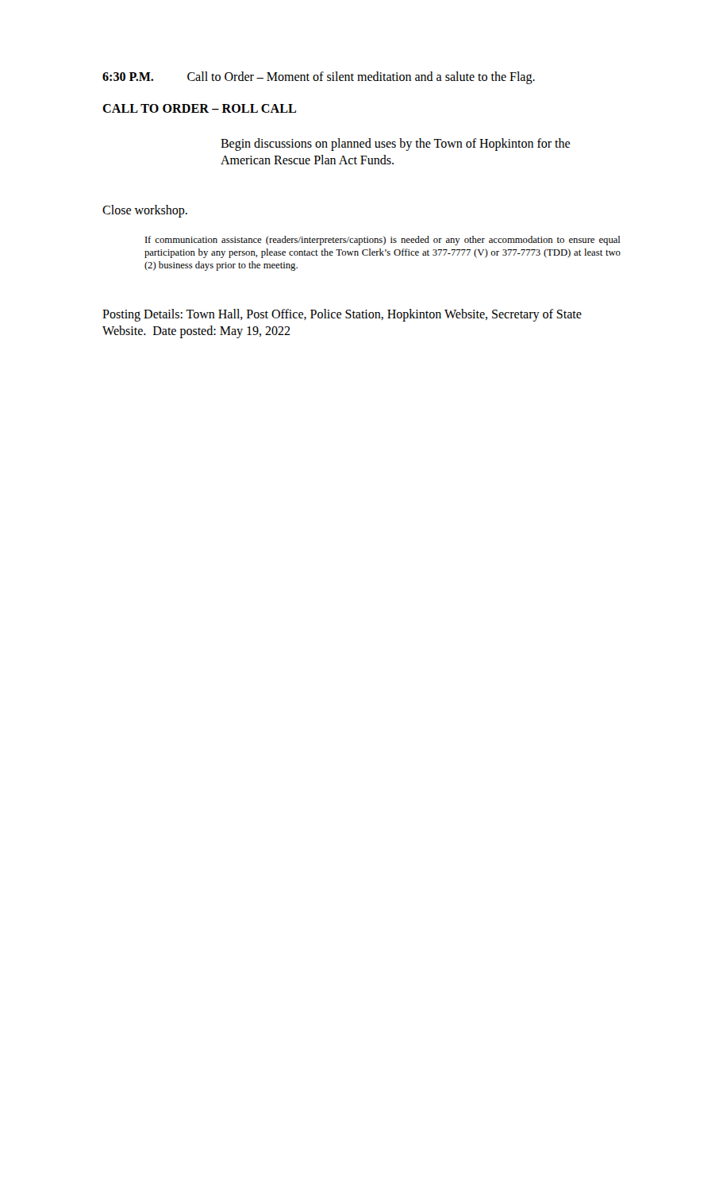6:30 P.M. Call to Order – Moment of silent meditation and a salute to the Flag.
CALL TO ORDER – ROLL CALL
Begin discussions on planned uses by the Town of Hopkinton for the American Rescue Plan Act Funds.
Close workshop.
If communication assistance (readers/interpreters/captions) is needed or any other accommodation to ensure equal participation by any person, please contact the Town Clerk’s Office at 377-7777 (V) or 377-7773 (TDD) at least two (2) business days prior to the meeting.
Posting Details: Town Hall, Post Office, Police Station, Hopkinton Website, Secretary of State Website. Date posted: May 19, 2022